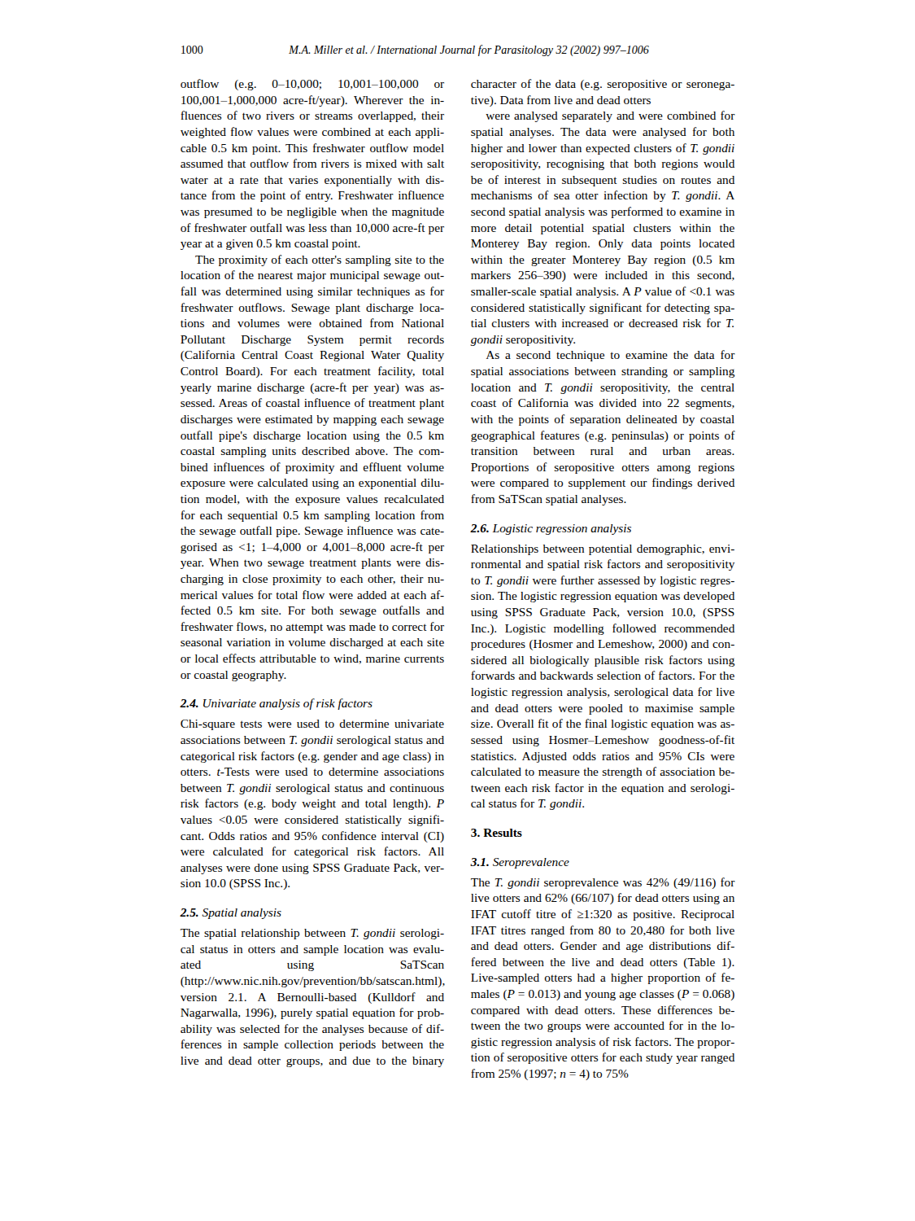1000 M.A. Miller et al. / International Journal for Parasitology 32 (2002) 997–1006
outflow (e.g. 0–10,000; 10,001–100,000 or 100,001–1,000,000 acre-ft/year). Wherever the influences of two rivers or streams overlapped, their weighted flow values were combined at each applicable 0.5 km point. This freshwater outflow model assumed that outflow from rivers is mixed with salt water at a rate that varies exponentially with distance from the point of entry. Freshwater influence was presumed to be negligible when the magnitude of freshwater outfall was less than 10,000 acre-ft per year at a given 0.5 km coastal point.
The proximity of each otter's sampling site to the location of the nearest major municipal sewage outfall was determined using similar techniques as for freshwater outflows. Sewage plant discharge locations and volumes were obtained from National Pollutant Discharge System permit records (California Central Coast Regional Water Quality Control Board). For each treatment facility, total yearly marine discharge (acre-ft per year) was assessed. Areas of coastal influence of treatment plant discharges were estimated by mapping each sewage outfall pipe's discharge location using the 0.5 km coastal sampling units described above. The combined influences of proximity and effluent volume exposure were calculated using an exponential dilution model, with the exposure values recalculated for each sequential 0.5 km sampling location from the sewage outfall pipe. Sewage influence was categorised as <1; 1–4,000 or 4,001–8,000 acre-ft per year. When two sewage treatment plants were discharging in close proximity to each other, their numerical values for total flow were added at each affected 0.5 km site. For both sewage outfalls and freshwater flows, no attempt was made to correct for seasonal variation in volume discharged at each site or local effects attributable to wind, marine currents or coastal geography.
2.4. Univariate analysis of risk factors
Chi-square tests were used to determine univariate associations between T. gondii serological status and categorical risk factors (e.g. gender and age class) in otters. t-Tests were used to determine associations between T. gondii serological status and continuous risk factors (e.g. body weight and total length). P values <0.05 were considered statistically significant. Odds ratios and 95% confidence interval (CI) were calculated for categorical risk factors. All analyses were done using SPSS Graduate Pack, version 10.0 (SPSS Inc.).
2.5. Spatial analysis
The spatial relationship between T. gondii serological status in otters and sample location was evaluated using SaTScan (http://www.nic.nih.gov/prevention/bb/satscan.html), version 2.1. A Bernoulli-based (Kulldorf and Nagarwalla, 1996), purely spatial equation for probability was selected for the analyses because of differences in sample collection periods between the live and dead otter groups, and due to the binary character of the data (e.g. seropositive or seronegative). Data from live and dead otters
were analysed separately and were combined for spatial analyses. The data were analysed for both higher and lower than expected clusters of T. gondii seropositivity, recognising that both regions would be of interest in subsequent studies on routes and mechanisms of sea otter infection by T. gondii. A second spatial analysis was performed to examine in more detail potential spatial clusters within the Monterey Bay region. Only data points located within the greater Monterey Bay region (0.5 km markers 256–390) were included in this second, smaller-scale spatial analysis. A P value of <0.1 was considered statistically significant for detecting spatial clusters with increased or decreased risk for T. gondii seropositivity.
As a second technique to examine the data for spatial associations between stranding or sampling location and T. gondii seropositivity, the central coast of California was divided into 22 segments, with the points of separation delineated by coastal geographical features (e.g. peninsulas) or points of transition between rural and urban areas. Proportions of seropositive otters among regions were compared to supplement our findings derived from SaTScan spatial analyses.
2.6. Logistic regression analysis
Relationships between potential demographic, environmental and spatial risk factors and seropositivity to T. gondii were further assessed by logistic regression. The logistic regression equation was developed using SPSS Graduate Pack, version 10.0, (SPSS Inc.). Logistic modelling followed recommended procedures (Hosmer and Lemeshow, 2000) and considered all biologically plausible risk factors using forwards and backwards selection of factors. For the logistic regression analysis, serological data for live and dead otters were pooled to maximise sample size. Overall fit of the final logistic equation was assessed using Hosmer–Lemeshow goodness-of-fit statistics. Adjusted odds ratios and 95% CIs were calculated to measure the strength of association between each risk factor in the equation and serological status for T. gondii.
3. Results
3.1. Seroprevalence
The T. gondii seroprevalence was 42% (49/116) for live otters and 62% (66/107) for dead otters using an IFAT cutoff titre of ≥1:320 as positive. Reciprocal IFAT titres ranged from 80 to 20,480 for both live and dead otters. Gender and age distributions differed between the live and dead otters (Table 1). Live-sampled otters had a higher proportion of females (P = 0.013) and young age classes (P = 0.068) compared with dead otters. These differences between the two groups were accounted for in the logistic regression analysis of risk factors. The proportion of seropositive otters for each study year ranged from 25% (1997; n = 4) to 75%